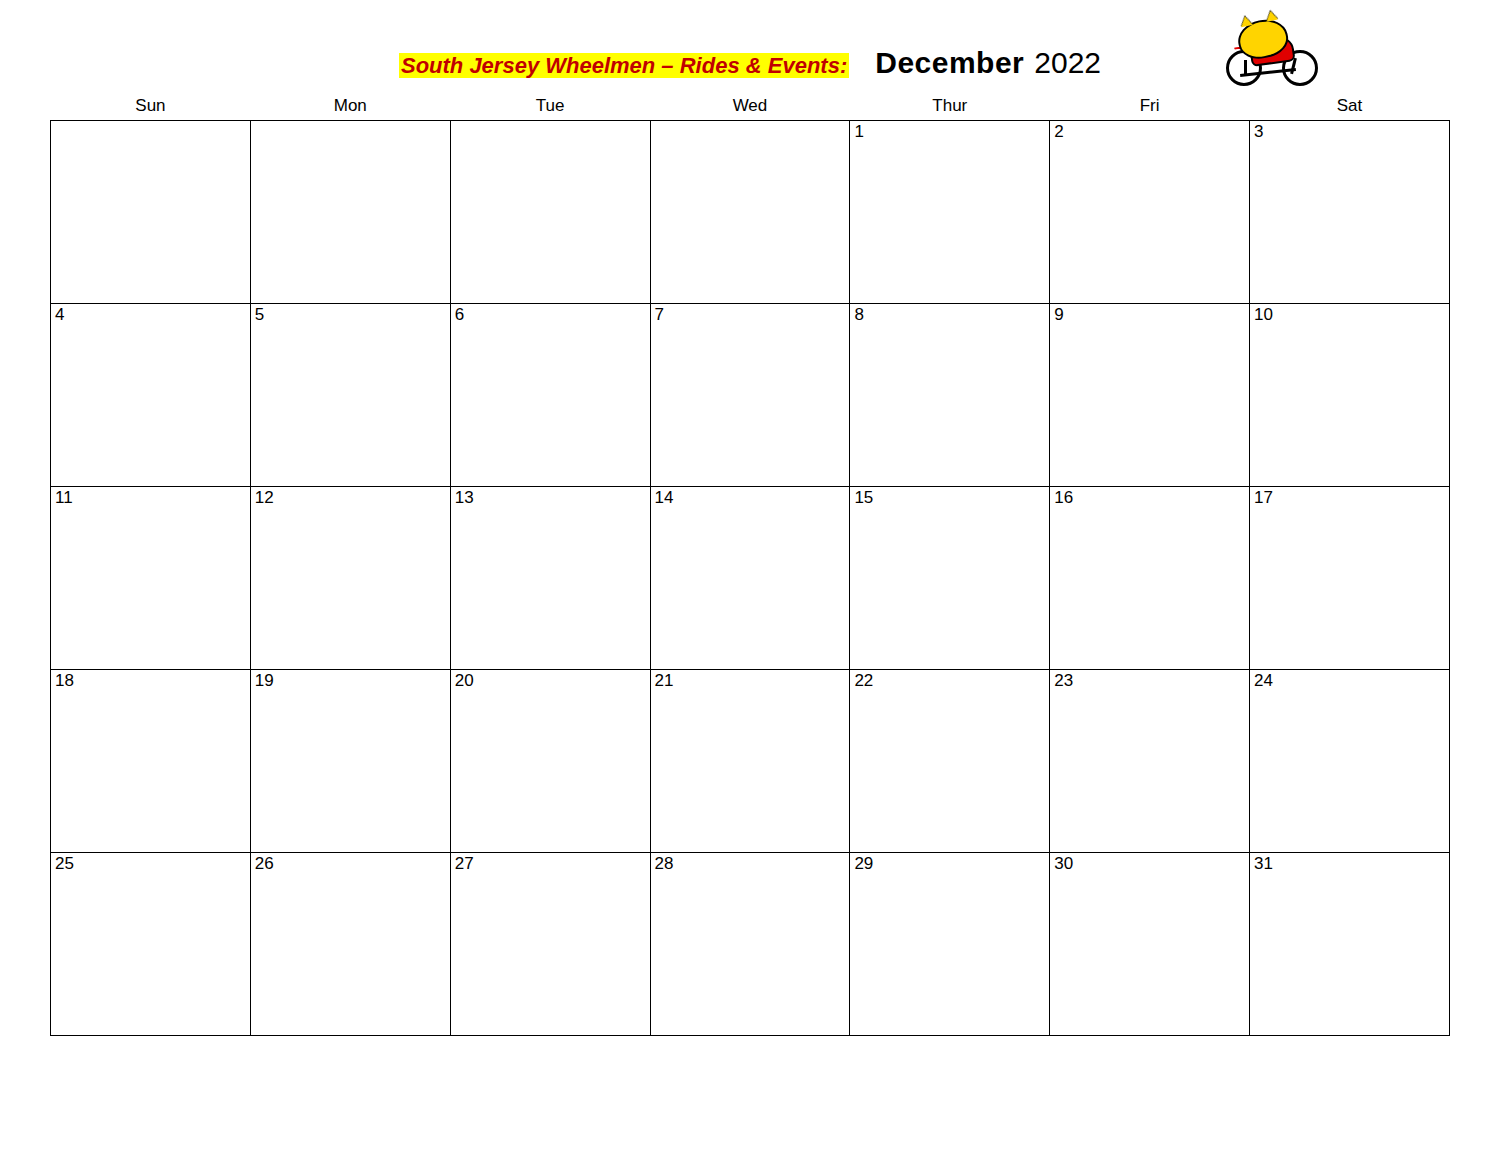South Jersey Wheelmen – Rides & Events: December 2022
| Sun | Mon | Tue | Wed | Thur | Fri | Sat |
| --- | --- | --- | --- | --- | --- | --- |
| | | | | 1 | 2 | 3 |
| 4 | 5 | 6 | 7 | 8 | 9 | 10 |
| 11 | 12 | 13 | 14 | 15 | 16 | 17 |
| 18 | 19 | 20 | 21 | 22 | 23 | 24 |
| 25 | 26 | 27 | 28 | 29 | 30 | 31 |